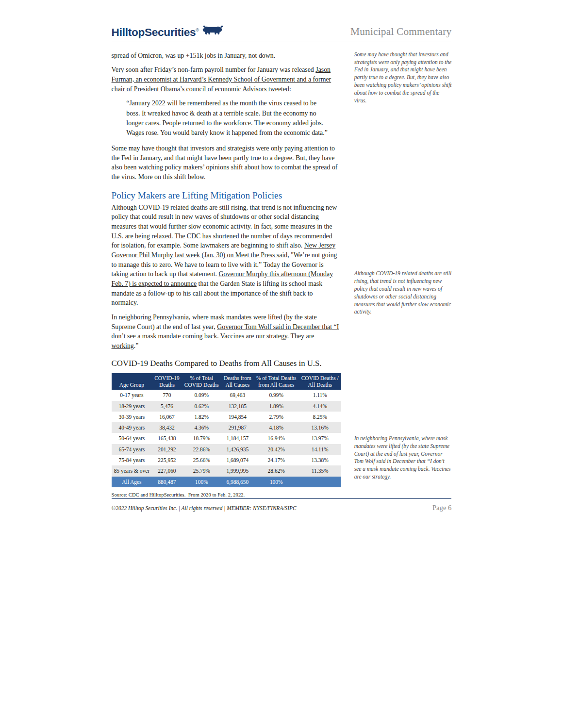HilltopSecurities®
Municipal Commentary
spread of Omicron, was up +151k jobs in January, not down.
Very soon after Friday’s non-farm payroll number for January was released Jason Furman, an economist at Harvard’s Kennedy School of Government and a former chair of President Obama’s council of economic Advisors tweeted:
“January 2022 will be remembered as the month the virus ceased to be boss. It wreaked havoc & death at a terrible scale. But the economy no longer cares. People returned to the workforce. The economy added jobs. Wages rose. You would barely know it happened from the economic data.”
Some may have thought that investors and strategists were only paying attention to the Fed in January, and that might have been partly true to a degree. But, they have also been watching policy makers’ opinions shift about how to combat the spread of the virus. More on this shift below.
Policy Makers are Lifting Mitigation Policies
Although COVID-19 related deaths are still rising, that trend is not influencing new policy that could result in new waves of shutdowns or other social distancing measures that would further slow economic activity. In fact, some measures in the U.S. are being relaxed. The CDC has shortened the number of days recommended for isolation, for example. Some lawmakers are beginning to shift also. New Jersey Governor Phil Murphy last week (Jan. 30) on Meet the Press said, "We’re not going to manage this to zero. We have to learn to live with it.” Today the Governor is taking action to back up that statement. Governor Murphy this afternoon (Monday Feb. 7) is expected to announce that the Garden State is lifting its school mask mandate as a follow-up to his call about the importance of the shift back to normalcy.
In neighboring Pennsylvania, where mask mandates were lifted (by the state Supreme Court) at the end of last year, Governor Tom Wolf said in December that “I don’t see a mask mandate coming back. Vaccines are our strategy. They are working.”
COVID-19 Deaths Compared to Deaths from All Causes in U.S.
| Age Group | COVID-19 Deaths | % of Total COVID Deaths | Deaths from All Causes | % of Total Deaths from All Causes | COVID Deaths / All Deaths |
| --- | --- | --- | --- | --- | --- |
| 0-17 years | 770 | 0.09% | 69,463 | 0.99% | 1.11% |
| 18-29 years | 5,476 | 0.62% | 132,185 | 1.89% | 4.14% |
| 30-39 years | 16,067 | 1.82% | 194,854 | 2.79% | 8.25% |
| 40-49 years | 38,432 | 4.36% | 291,987 | 4.18% | 13.16% |
| 50-64 years | 165,438 | 18.79% | 1,184,157 | 16.94% | 13.97% |
| 65-74 years | 201,292 | 22.86% | 1,426,935 | 20.42% | 14.11% |
| 75-84 years | 225,952 | 25.66% | 1,689,074 | 24.17% | 13.38% |
| 85 years & over | 227,060 | 25.79% | 1,999,995 | 28.62% | 11.35% |
| All Ages | 880,487 | 100% | 6,988,650 | 100% | |
Source: CDC and HilltopSecurities. From 2020 to Feb. 2, 2022.
Some may have thought that investors and strategists were only paying attention to the Fed in January, and that might have been partly true to a degree. But, they have also been watching policy makers’ opinions shift about how to combat the spread of the virus.
Although COVID-19 related deaths are still rising, that trend is not influencing new policy that could result in new waves of shutdowns or other social distancing measures that would further slow economic activity.
In neighboring Pennsylvania, where mask mandates were lifted (by the state Supreme Court) at the end of last year, Governor Tom Wolf said in December that “I don’t see a mask mandate coming back. Vaccines are our strategy.
©2022 Hilltop Securities Inc. | All rights reserved | MEMBER: NYSE/FINRA/SIPC
Page 6